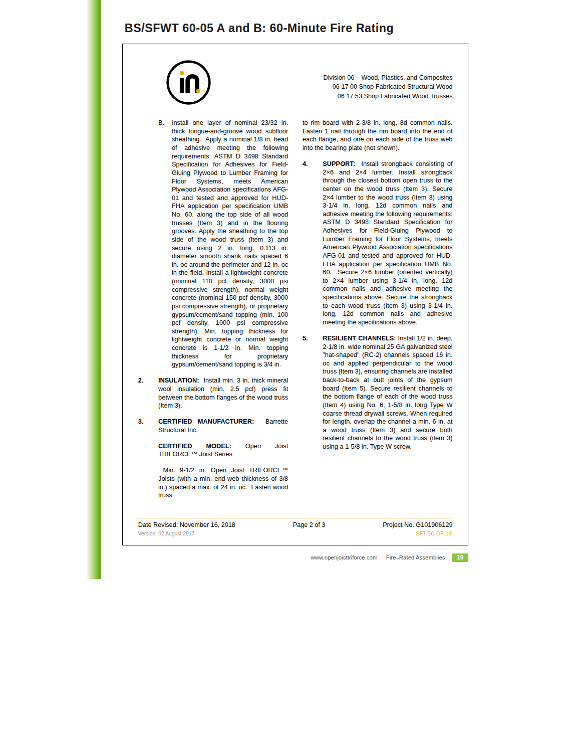BS/SFWT 60-05 A and B: 60-Minute Fire Rating
Division 06 – Wood, Plastics, and Composites
06 17 00 Shop Fabricated Structural Wood
06 17 53 Shop Fabricated Wood Trusses
B.
Install one layer of nominal 23/32 in. thick tongue-and-groove wood subfloor sheathing. Apply a nominal 1/8 in. bead of adhesive meeting the following requirements: ASTM D 3498 Standard Specification for Adhesives for Field- Gluing Plywood to Lumber Framing for Floor Systems, meets American Plywood Association specifications AFG-01 and tested and approved for HUD-FHA application per specification UMB No. 60. along the top side of all wood trusses (Item 3) and in the flooring grooves. Apply the sheathing to the top side of the wood truss (Item 3) and secure using 2 in. long, 0.113 in. diameter smooth shank nails spaced 6 in. oc around the perimeter and 12 in. oc in the field. Install a lightweight concrete (nominal 110 pcf density, 3000 psi compressive strength), normal weight concrete (nominal 150 pcf density, 3000 psi compressive strength), or proprietary gypsum/cement/sand topping (min. 100 pcf density, 1000 psi compressive strength). Min. topping thickness for lightweight concrete or normal weight concrete is 1-1/2 in. Min. topping thickness for proprietary gypsum/cement/sand topping is 3/4 in.
2.
INSULATION: Install min. 3 in. thick mineral wool insulation (min. 2.5 pcf) press fit between the bottom flanges of the wood truss (Item 3).
3.
CERTIFIED MANUFACTURER: Barrette Structural Inc.
CERTIFIED MODEL: Open Joist TRIFORCE™ Joist Series
Min. 9-1/2 in. Open Joist TRIFORCE™ Joists (with a min. end-web thickness of 3/8 in.) spaced a max. of 24 in. oc. Fasten wood truss
to rim board with 2-3/8 in. long, 8d common nails. Fasten 1 nail through the rim board into the end of each flange, and one on each side of the truss web into the bearing plate (not shown).
4.
SUPPORT: Install strongback consisting of 2×6 and 2×4 lumber. Install strongback through the closest bottom open truss to the center on the wood truss (Item 3). Secure 2×4 lumber to the wood truss (Item 3) using 3-1/4 in. long, 12d common nails and adhesive meeting the following requirements: ASTM D 3498 Standard Specification for Adhesives for Field-Gluing Plywood to Lumber Framing for Floor Systems, meets American Plywood Association specifications AFG-01 and tested and approved for HUD-FHA application per specification UMB No. 60. Secure 2×6 lumber (oriented vertically) to 2×4 lumber using 3-1/4 in. long, 12d common nails and adhesive meeting the specifications above. Secure the strongback to each wood truss (Item 3) using 3-1/4 in. long, 12d common nails and adhesive meeting the specifications above.
5.
RESILIENT CHANNELS: Install 1/2 in. deep, 2-1/8 in. wide nominal 25 GA galvanized steel "hat-shaped" (RC-2) channels spaced 16 in. oc and applied perpendicular to the wood truss (Item 3), ensuring channels are installed back-to-back at butt joints of the gypsum board (Item 5). Secure resilient channels to the bottom flange of each of the wood truss (Item 4) using No. 6, 1-5/8 in. long Type W coarse thread drywall screws. When required for length, overlap the channel a min. 6 in. at a wood truss (Item 3) and secure both resilient channels to the wood truss (item 3) using a 1-5/8 in. Type W screw.
Date Revised: November 16, 2018
Page 2 of 3
Project No. G101906129
Version: 02 August 2017
SFT-BC-OP-19i
www.openjoisttriforce.com Fire–Rated Assemblies 19